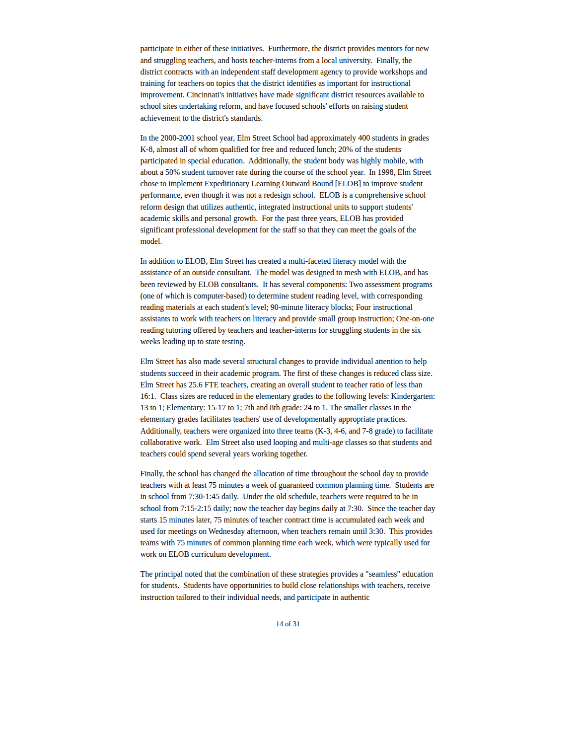participate in either of these initiatives. Furthermore, the district provides mentors for new and struggling teachers, and hosts teacher-interns from a local university. Finally, the district contracts with an independent staff development agency to provide workshops and training for teachers on topics that the district identifies as important for instructional improvement. Cincinnati's initiatives have made significant district resources available to school sites undertaking reform, and have focused schools' efforts on raising student achievement to the district's standards.
In the 2000-2001 school year, Elm Street School had approximately 400 students in grades K-8, almost all of whom qualified for free and reduced lunch; 20% of the students participated in special education. Additionally, the student body was highly mobile, with about a 50% student turnover rate during the course of the school year. In 1998, Elm Street chose to implement Expeditionary Learning Outward Bound [ELOB] to improve student performance, even though it was not a redesign school. ELOB is a comprehensive school reform design that utilizes authentic, integrated instructional units to support students' academic skills and personal growth. For the past three years, ELOB has provided significant professional development for the staff so that they can meet the goals of the model.
In addition to ELOB, Elm Street has created a multi-faceted literacy model with the assistance of an outside consultant. The model was designed to mesh with ELOB, and has been reviewed by ELOB consultants. It has several components: Two assessment programs (one of which is computer-based) to determine student reading level, with corresponding reading materials at each student's level; 90-minute literacy blocks; Four instructional assistants to work with teachers on literacy and provide small group instruction; One-on-one reading tutoring offered by teachers and teacher-interns for struggling students in the six weeks leading up to state testing.
Elm Street has also made several structural changes to provide individual attention to help students succeed in their academic program. The first of these changes is reduced class size. Elm Street has 25.6 FTE teachers, creating an overall student to teacher ratio of less than 16:1. Class sizes are reduced in the elementary grades to the following levels: Kindergarten: 13 to 1; Elementary: 15-17 to 1; 7th and 8th grade: 24 to 1. The smaller classes in the elementary grades facilitates teachers' use of developmentally appropriate practices. Additionally, teachers were organized into three teams (K-3, 4-6, and 7-8 grade) to facilitate collaborative work. Elm Street also used looping and multi-age classes so that students and teachers could spend several years working together.
Finally, the school has changed the allocation of time throughout the school day to provide teachers with at least 75 minutes a week of guaranteed common planning time. Students are in school from 7:30-1:45 daily. Under the old schedule, teachers were required to be in school from 7:15-2:15 daily; now the teacher day begins daily at 7:30. Since the teacher day starts 15 minutes later, 75 minutes of teacher contract time is accumulated each week and used for meetings on Wednesday afternoon, when teachers remain until 3:30. This provides teams with 75 minutes of common planning time each week, which were typically used for work on ELOB curriculum development.
The principal noted that the combination of these strategies provides a "seamless" education for students. Students have opportunities to build close relationships with teachers, receive instruction tailored to their individual needs, and participate in authentic
14 of 31